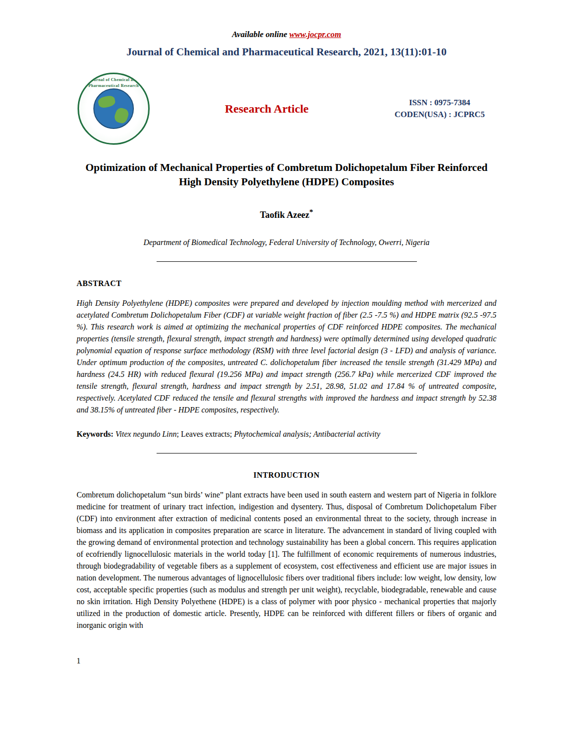Available online www.jocpr.com
Journal of Chemical and Pharmaceutical Research, 2021, 13(11):01-10
Journal of Chemical and Pharmaceutical Research
Research Article
ISSN : 0975-7384
CODEN(USA) : JCPRC5
Optimization of Mechanical Properties of Combretum Dolichopetalum Fiber Reinforced High Density Polyethylene (HDPE) Composites
Taofik Azeez*
Department of Biomedical Technology, Federal University of Technology, Owerri, Nigeria
ABSTRACT
High Density Polyethylene (HDPE) composites were prepared and developed by injection moulding method with mercerized and acetylated Combretum Dolichopetalum Fiber (CDF) at variable weight fraction of fiber (2.5 -7.5 %) and HDPE matrix (92.5 -97.5 %). This research work is aimed at optimizing the mechanical properties of CDF reinforced HDPE composites. The mechanical properties (tensile strength, flexural strength, impact strength and hardness) were optimally determined using developed quadratic polynomial equation of response surface methodology (RSM) with three level factorial design (3 - LFD) and analysis of variance. Under optimum production of the composites, untreated C. dolichopetalum fiber increased the tensile strength (31.429 MPa) and hardness (24.5 HR) with reduced flexural (19.256 MPa) and impact strength (256.7 kPa) while mercerized CDF improved the tensile strength, flexural strength, hardness and impact strength by 2.51, 28.98, 51.02 and 17.84 % of untreated composite, respectively. Acetylated CDF reduced the tensile and flexural strengths with improved the hardness and impact strength by 52.38 and 38.15% of untreated fiber - HDPE composites, respectively.
Keywords: Vitex negundo Linn; Leaves extracts; Phytochemical analysis; Antibacterial activity
INTRODUCTION
Combretum dolichopetalum “sun birds’ wine” plant extracts have been used in south eastern and western part of Nigeria in folklore medicine for treatment of urinary tract infection, indigestion and dysentery. Thus, disposal of Combretum Dolichopetalum Fiber (CDF) into environment after extraction of medicinal contents posed an environmental threat to the society, through increase in biomass and its application in composites preparation are scarce in literature. The advancement in standard of living coupled with the growing demand of environmental protection and technology sustainability has been a global concern. This requires application of ecofriendly lignocellulosic materials in the world today [1]. The fulfillment of economic requirements of numerous industries, through biodegradability of vegetable fibers as a supplement of ecosystem, cost effectiveness and efficient use are major issues in nation development. The numerous advantages of lignocellulosic fibers over traditional fibers include: low weight, low density, low cost, acceptable specific properties (such as modulus and strength per unit weight), recyclable, biodegradable, renewable and cause no skin irritation. High Density Polyethene (HDPE) is a class of polymer with poor physico - mechanical properties that majorly utilized in the production of domestic article. Presently, HDPE can be reinforced with different fillers or fibers of organic and inorganic origin with
1